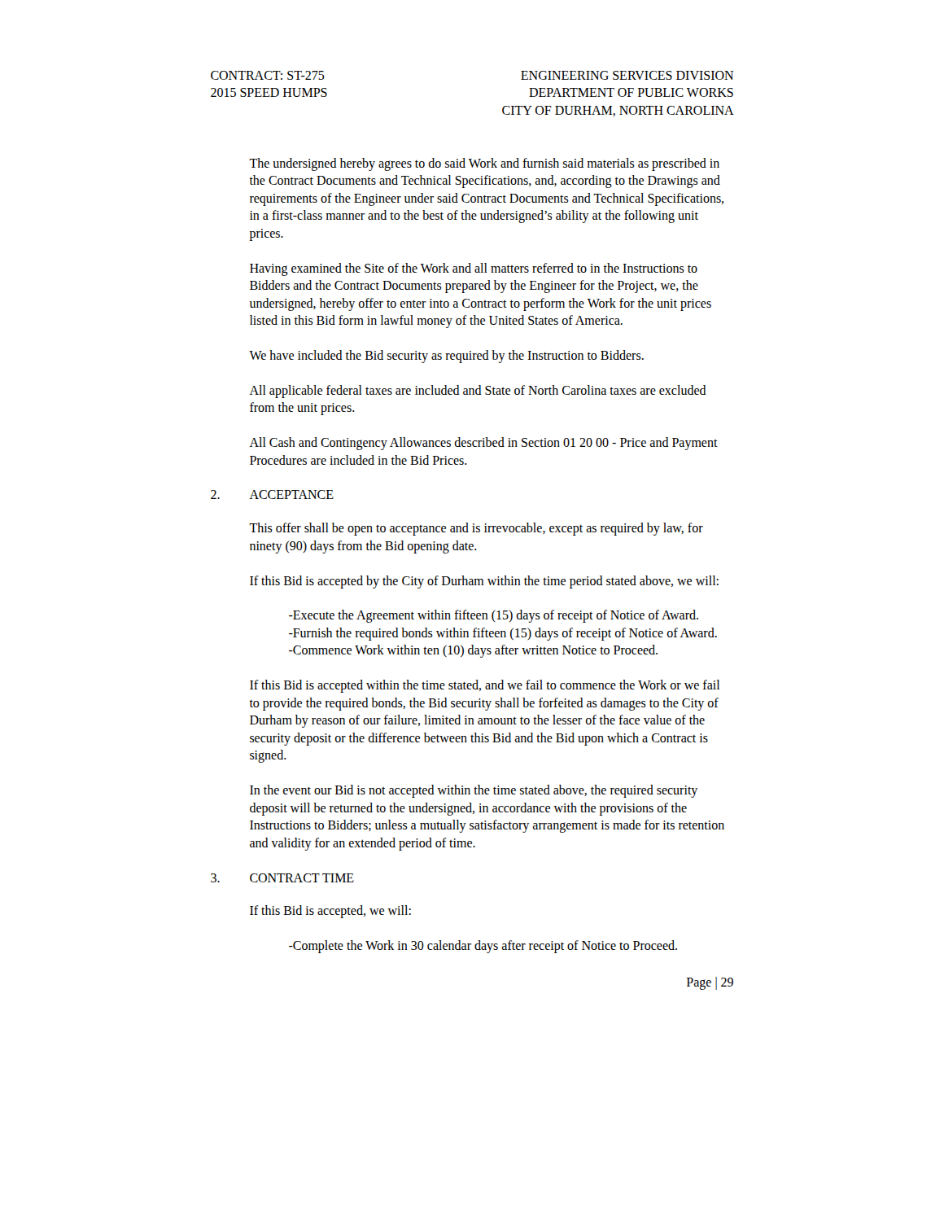| CONTRACT: ST-275 | ENGINEERING SERVICES DIVISION |
| 2015 SPEED HUMPS | DEPARTMENT OF PUBLIC WORKS |
| | CITY OF DURHAM, NORTH CAROLINA |
The undersigned hereby agrees to do said Work and furnish said materials as prescribed in the Contract Documents and Technical Specifications, and, according to the Drawings and requirements of the Engineer under said Contract Documents and Technical Specifications, in a first-class manner and to the best of the undersigned’s ability at the following unit prices.
Having examined the Site of the Work and all matters referred to in the Instructions to Bidders and the Contract Documents prepared by the Engineer for the Project, we, the undersigned, hereby offer to enter into a Contract to perform the Work for the unit prices listed in this Bid form in lawful money of the United States of America.
We have included the Bid security as required by the Instruction to Bidders.
All applicable federal taxes are included and State of North Carolina taxes are excluded from the unit prices.
All Cash and Contingency Allowances described in Section 01 20 00 - Price and Payment Procedures are included in the Bid Prices.
2.
ACCEPTANCE
This offer shall be open to acceptance and is irrevocable, except as required by law, for ninety (90) days from the Bid opening date.
If this Bid is accepted by the City of Durham within the time period stated above, we will:
-Execute the Agreement within fifteen (15) days of receipt of Notice of Award.
-Furnish the required bonds within fifteen (15) days of receipt of Notice of Award.
-Commence Work within ten (10) days after written Notice to Proceed.
If this Bid is accepted within the time stated, and we fail to commence the Work or we fail to provide the required bonds, the Bid security shall be forfeited as damages to the City of Durham by reason of our failure, limited in amount to the lesser of the face value of the security deposit or the difference between this Bid and the Bid upon which a Contract is signed.
In the event our Bid is not accepted within the time stated above, the required security deposit will be returned to the undersigned, in accordance with the provisions of the Instructions to Bidders; unless a mutually satisfactory arrangement is made for its retention and validity for an extended period of time.
3.
CONTRACT TIME
If this Bid is accepted, we will:
-Complete the Work in 30 calendar days after receipt of Notice to Proceed.
Page | 29